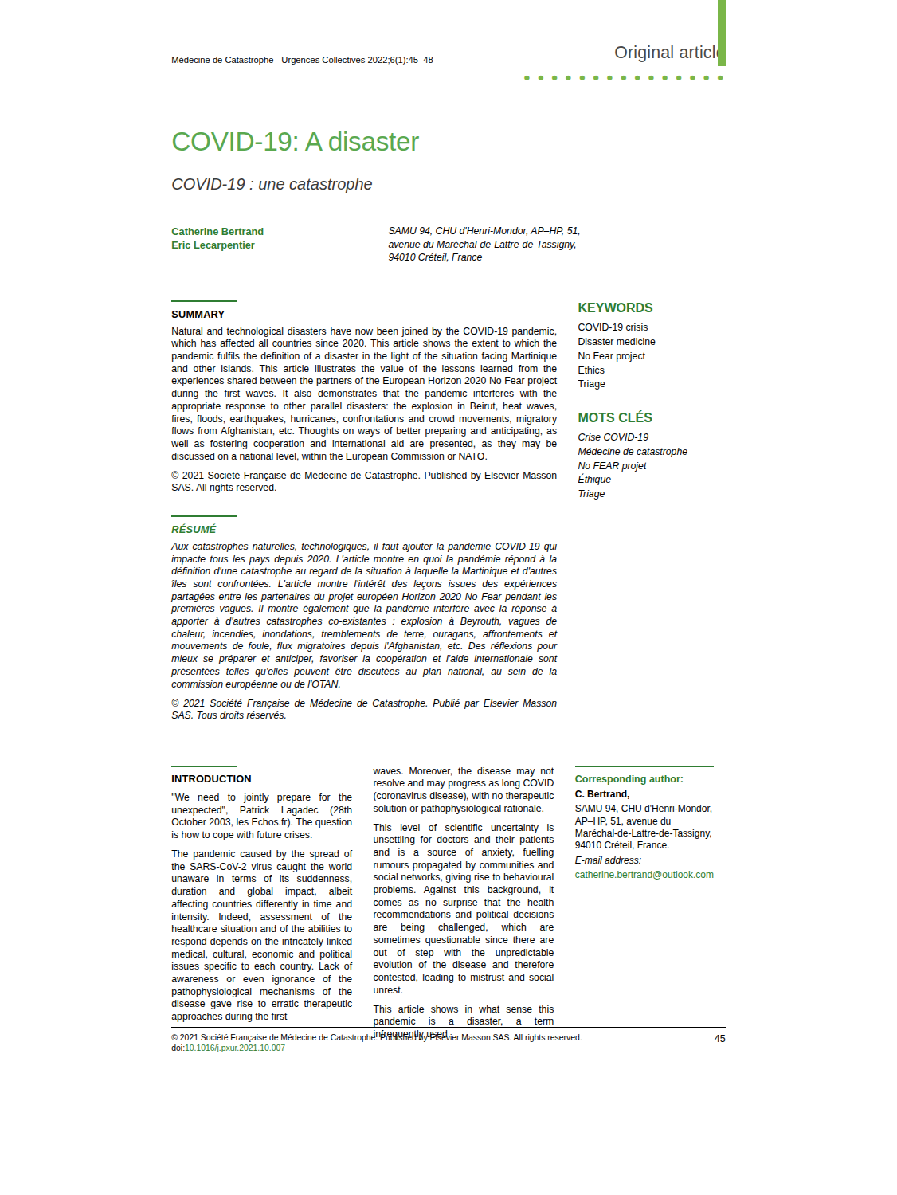Médecine de Catastrophe - Urgences Collectives 2022;6(1):45–48
Original article
● ● ● ● ● ● ● ● ● ● ● ● ● ● ●
COVID-19: A disaster
COVID-19 : une catastrophe
Catherine Bertrand
Eric Lecarpentier
SAMU 94, CHU d'Henri-Mondor, AP–HP, 51, avenue du Maréchal-de-Lattre-de-Tassigny, 94010 Créteil, France
SUMMARY
Natural and technological disasters have now been joined by the COVID-19 pandemic, which has affected all countries since 2020. This article shows the extent to which the pandemic fulfils the definition of a disaster in the light of the situation facing Martinique and other islands. This article illustrates the value of the lessons learned from the experiences shared between the partners of the European Horizon 2020 No Fear project during the first waves. It also demonstrates that the pandemic interferes with the appropriate response to other parallel disasters: the explosion in Beirut, heat waves, fires, floods, earthquakes, hurricanes, confrontations and crowd movements, migratory flows from Afghanistan, etc. Thoughts on ways of better preparing and anticipating, as well as fostering cooperation and international aid are presented, as they may be discussed on a national level, within the European Commission or NATO.
© 2021 Société Française de Médecine de Catastrophe. Published by Elsevier Masson SAS. All rights reserved.
RÉSUMÉ
Aux catastrophes naturelles, technologiques, il faut ajouter la pandémie COVID-19 qui impacte tous les pays depuis 2020. L'article montre en quoi la pandémie répond à la définition d'une catastrophe au regard de la situation à laquelle la Martinique et d'autres îles sont confrontées. L'article montre l'intérêt des leçons issues des expériences partagées entre les partenaires du projet européen Horizon 2020 No Fear pendant les premières vagues. Il montre également que la pandémie interfère avec la réponse à apporter à d'autres catastrophes co-existantes : explosion à Beyrouth, vagues de chaleur, incendies, inondations, tremblements de terre, ouragans, affrontements et mouvements de foule, flux migratoires depuis l'Afghanistan, etc. Des réflexions pour mieux se préparer et anticiper, favoriser la coopération et l'aide internationale sont présentées telles qu'elles peuvent être discutées au plan national, au sein de la commission européenne ou de l'OTAN.
© 2021 Société Française de Médecine de Catastrophe. Publié par Elsevier Masson SAS. Tous droits réservés.
KEYWORDS
COVID-19 crisis
Disaster medicine
No Fear project
Ethics
Triage
MOTS CLÉS
Crise COVID-19
Médecine de catastrophe
No FEAR projet
Éthique
Triage
INTRODUCTION
"We need to jointly prepare for the unexpected", Patrick Lagadec (28th October 2003, les Echos.fr). The question is how to cope with future crises.
The pandemic caused by the spread of the SARS-CoV-2 virus caught the world unaware in terms of its suddenness, duration and global impact, albeit affecting countries differently in time and intensity. Indeed, assessment of the healthcare situation and of the abilities to respond depends on the intricately linked medical, cultural, economic and political issues specific to each country. Lack of awareness or even ignorance of the pathophysiological mechanisms of the disease gave rise to erratic therapeutic approaches during the first
waves. Moreover, the disease may not resolve and may progress as long COVID (coronavirus disease), with no therapeutic solution or pathophysiological rationale.
This level of scientific uncertainty is unsettling for doctors and their patients and is a source of anxiety, fuelling rumours propagated by communities and social networks, giving rise to behavioural problems. Against this background, it comes as no surprise that the health recommendations and political decisions are being challenged, which are sometimes questionable since there are out of step with the unpredictable evolution of the disease and therefore contested, leading to mistrust and social unrest.
This article shows in what sense this pandemic is a disaster, a term infrequently used
Corresponding author:
C. Bertrand,
SAMU 94, CHU d'Henri-Mondor, AP–HP, 51, avenue du Maréchal-de-Lattre-de-Tassigny, 94010 Créteil, France.
E-mail address:
catherine.bertrand@outlook.com
© 2021 Société Française de Médecine de Catastrophe. Published by Elsevier Masson SAS. All rights reserved.
doi:10.1016/j.pxur.2021.10.007
45